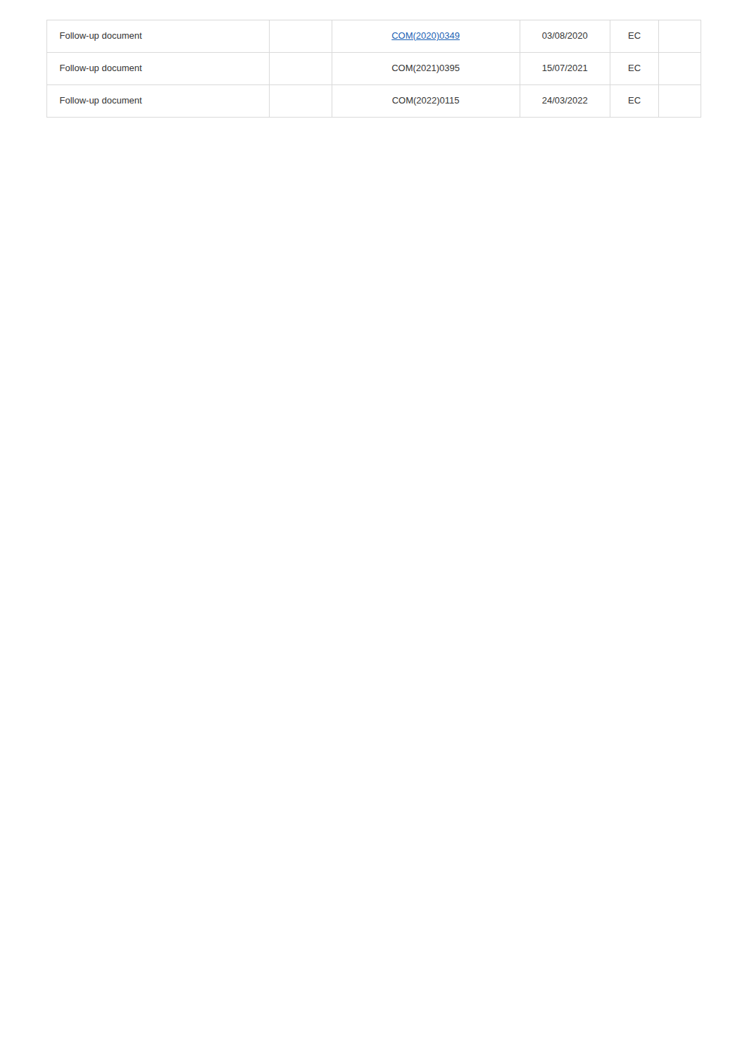| Follow-up document | | COM(2020)0349 | 03/08/2020 | EC | |
| Follow-up document | | COM(2021)0395 | 15/07/2021 | EC | |
| Follow-up document | | COM(2022)0115 | 24/03/2022 | EC | |